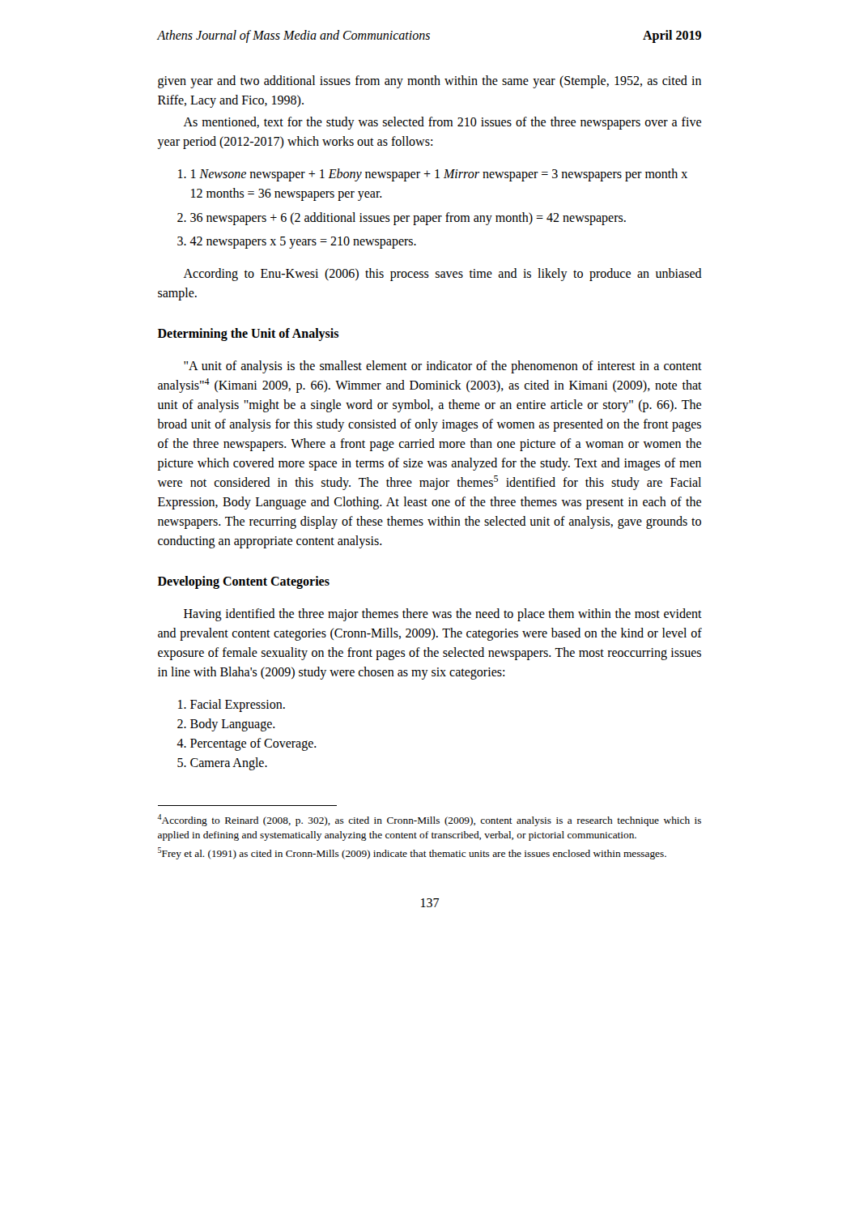Athens Journal of Mass Media and Communications April 2019
given year and two additional issues from any month within the same year (Stemple, 1952, as cited in Riffe, Lacy and Fico, 1998).
As mentioned, text for the study was selected from 210 issues of the three newspapers over a five year period (2012-2017) which works out as follows:
1 Newsone newspaper + 1 Ebony newspaper + 1 Mirror newspaper = 3 newspapers per month x 12 months = 36 newspapers per year.
36 newspapers + 6 (2 additional issues per paper from any month) = 42 newspapers.
42 newspapers x 5 years = 210 newspapers.
According to Enu-Kwesi (2006) this process saves time and is likely to produce an unbiased sample.
Determining the Unit of Analysis
"A unit of analysis is the smallest element or indicator of the phenomenon of interest in a content analysis"4 (Kimani 2009, p. 66). Wimmer and Dominick (2003), as cited in Kimani (2009), note that unit of analysis "might be a single word or symbol, a theme or an entire article or story" (p. 66). The broad unit of analysis for this study consisted of only images of women as presented on the front pages of the three newspapers. Where a front page carried more than one picture of a woman or women the picture which covered more space in terms of size was analyzed for the study. Text and images of men were not considered in this study. The three major themes5 identified for this study are Facial Expression, Body Language and Clothing. At least one of the three themes was present in each of the newspapers. The recurring display of these themes within the selected unit of analysis, gave grounds to conducting an appropriate content analysis.
Developing Content Categories
Having identified the three major themes there was the need to place them within the most evident and prevalent content categories (Cronn-Mills, 2009). The categories were based on the kind or level of exposure of female sexuality on the front pages of the selected newspapers. The most reoccurring issues in line with Blaha's (2009) study were chosen as my six categories:
Facial Expression.
Body Language.
Percentage of Coverage.
Camera Angle.
4According to Reinard (2008, p. 302), as cited in Cronn-Mills (2009), content analysis is a research technique which is applied in defining and systematically analyzing the content of transcribed, verbal, or pictorial communication.
5Frey et al. (1991) as cited in Cronn-Mills (2009) indicate that thematic units are the issues enclosed within messages.
137